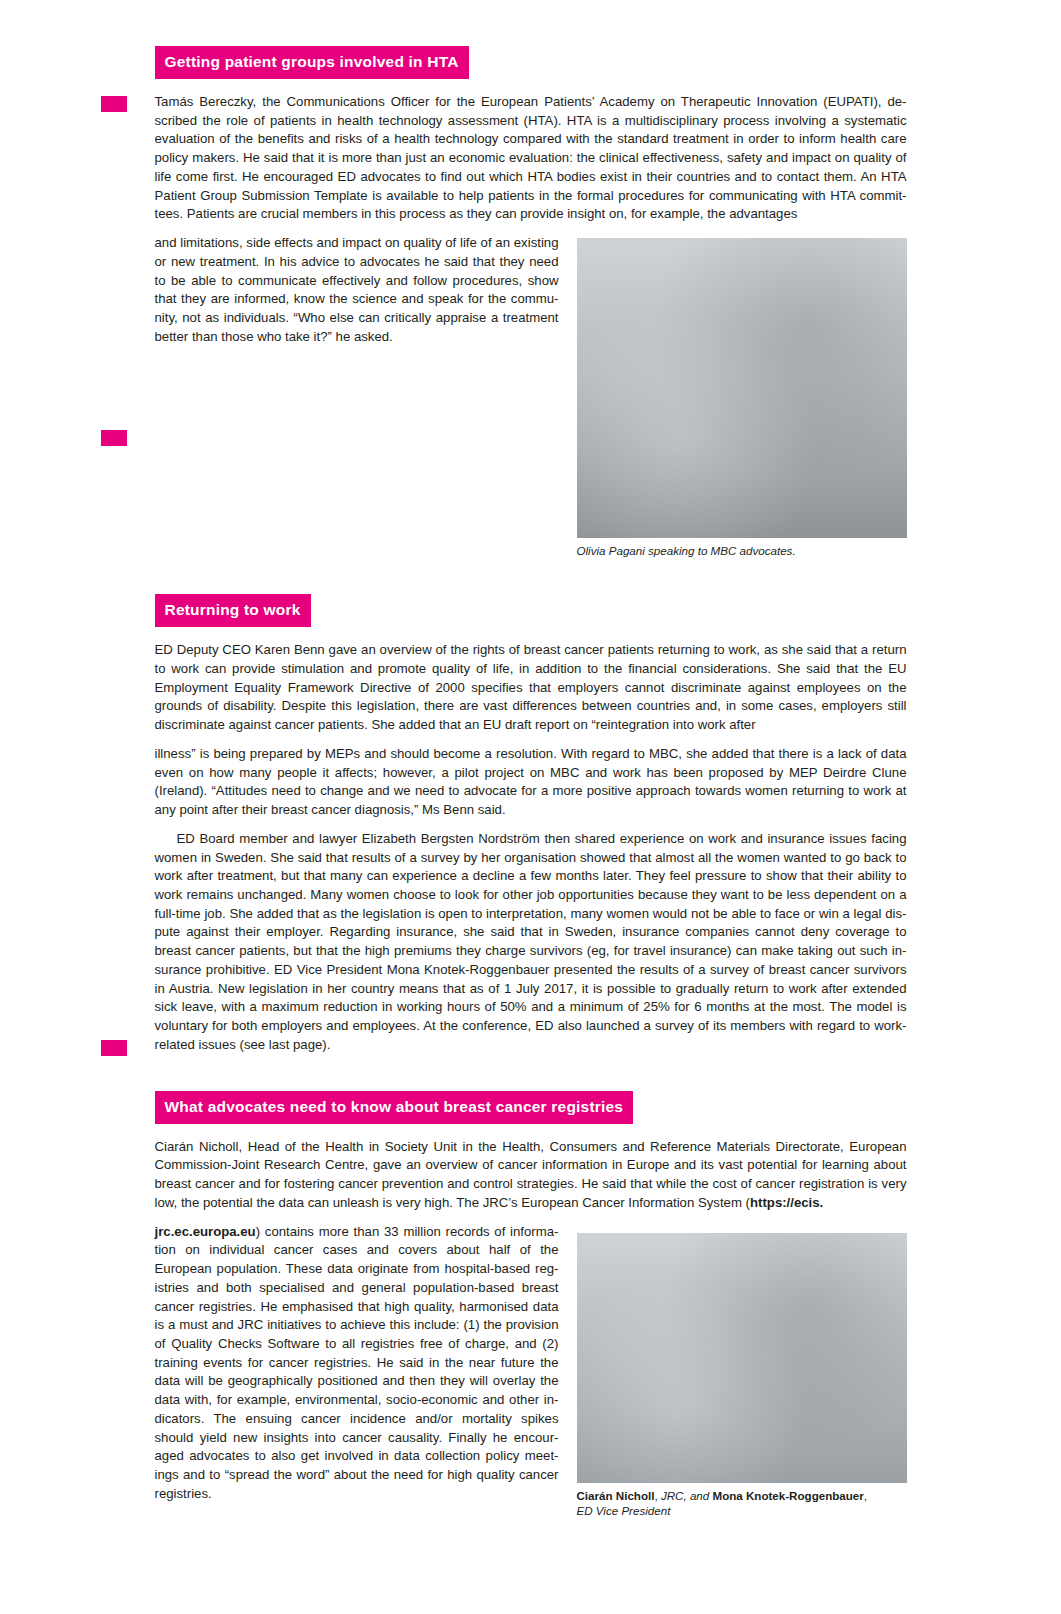Getting patient groups involved in HTA
Tamás Bereczky, the Communications Officer for the European Patients’ Academy on Therapeutic Innovation (EUPATI), described the role of patients in health technology assessment (HTA). HTA is a multidisciplinary process involving a systematic evaluation of the benefits and risks of a health technology compared with the standard treatment in order to inform health care policy makers. He said that it is more than just an economic evaluation: the clinical effectiveness, safety and impact on quality of life come first. He encouraged ED advocates to find out which HTA bodies exist in their countries and to contact them. An HTA Patient Group Submission Template is available to help patients in the formal procedures for communicating with HTA committees. Patients are crucial members in this process as they can provide insight on, for example, the advantages
Olivia Pagani speaking to MBC advocates.
and limitations, side effects and impact on quality of life of an existing or new treatment. In his advice to advocates he said that they need to be able to communicate effectively and follow procedures, show that they are informed, know the science and speak for the community, not as individuals. “Who else can critically appraise a treatment better than those who take it?” he asked.
Returning to work
ED Deputy CEO Karen Benn gave an overview of the rights of breast cancer patients returning to work, as she said that a return to work can provide stimulation and promote quality of life, in addition to the financial considerations. She said that the EU Employment Equality Framework Directive of 2000 specifies that employers cannot discriminate against employees on the grounds of disability. Despite this legislation, there are vast differences between countries and, in some cases, employers still discriminate against cancer patients. She added that an EU draft report on “reintegration into work after
illness” is being prepared by MEPs and should become a resolution. With regard to MBC, she added that there is a lack of data even on how many people it affects; however, a pilot project on MBC and work has been proposed by MEP Deirdre Clune (Ireland). “Attitudes need to change and we need to advocate for a more positive approach towards women returning to work at any point after their breast cancer diagnosis,” Ms Benn said.
ED Board member and lawyer Elizabeth Bergsten Nordström then shared experience on work and insurance issues facing women in Sweden. She said that results of a survey by her organisation showed that almost all the women wanted to go back to work after treatment, but that many can experience a decline a few months later. They feel pressure to show that their ability to work remains unchanged. Many women choose to look for other job opportunities because they want to be less dependent on a full-time job. She added that as the legislation is open to interpretation, many women would not be able to face or win a legal dispute against their employer. Regarding insurance, she said that in Sweden, insurance companies cannot deny coverage to breast cancer patients, but that the high premiums they charge survivors (eg, for travel insurance) can make taking out such insurance prohibitive. ED Vice President Mona Knotek-Roggenbauer presented the results of a survey of breast cancer survivors in Austria. New legislation in her country means that as of 1 July 2017, it is possible to gradually return to work after extended sick leave, with a maximum reduction in working hours of 50% and a minimum of 25% for 6 months at the most. The model is voluntary for both employers and employees. At the conference, ED also launched a survey of its members with regard to work-related issues (see last page).
What advocates need to know about breast cancer registries
Ciarán Nicholl, Head of the Health in Society Unit in the Health, Consumers and Reference Materials Directorate, European Commission-Joint Research Centre, gave an overview of cancer information in Europe and its vast potential for learning about breast cancer and for fostering cancer prevention and control strategies. He said that while the cost of cancer registration is very low, the potential the data can unleash is very high. The JRC’s European Cancer Information System (https://ecis.
Ciarán Nicholl, JRC, and Mona Knotek-Roggenbauer,
ED Vice President
jrc.ec.europa.eu) contains more than 33 million records of information on individual cancer cases and covers about half of the European population. These data originate from hospital-based registries and both specialised and general population-based breast cancer registries. He emphasised that high quality, harmonised data is a must and JRC initiatives to achieve this include: (1) the provision of Quality Checks Software to all registries free of charge, and (2) training events for cancer registries. He said in the near future the data will be geographically positioned and then they will overlay the data with, for example, environmental, socio-economic and other indicators. The ensuing cancer incidence and/or mortality spikes should yield new insights into cancer causality. Finally he encouraged advocates to also get involved in data collection policy meetings and to “spread the word” about the need for high quality cancer registries.